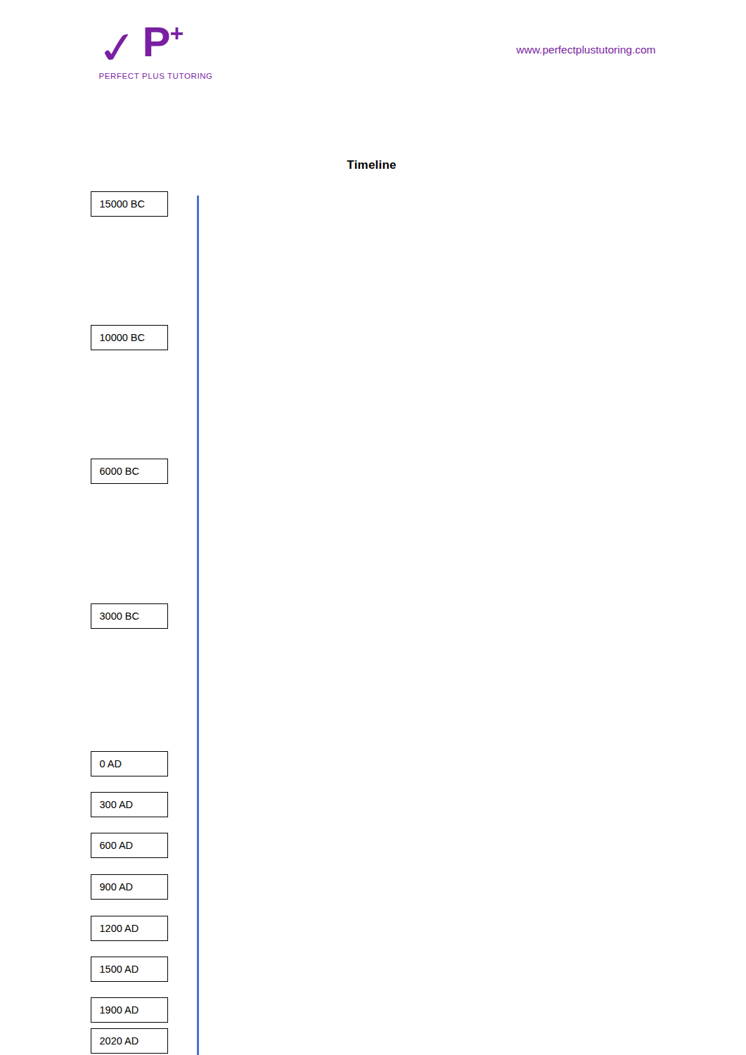✓
P+
PERFECT PLUS TUTORING
www.perfectplustutoring.com
Timeline
15000 BC
10000 BC
6000 BC
3000 BC
0 AD
300 AD
600 AD
900 AD
1200 AD
1500 AD
1900 AD
2020 AD